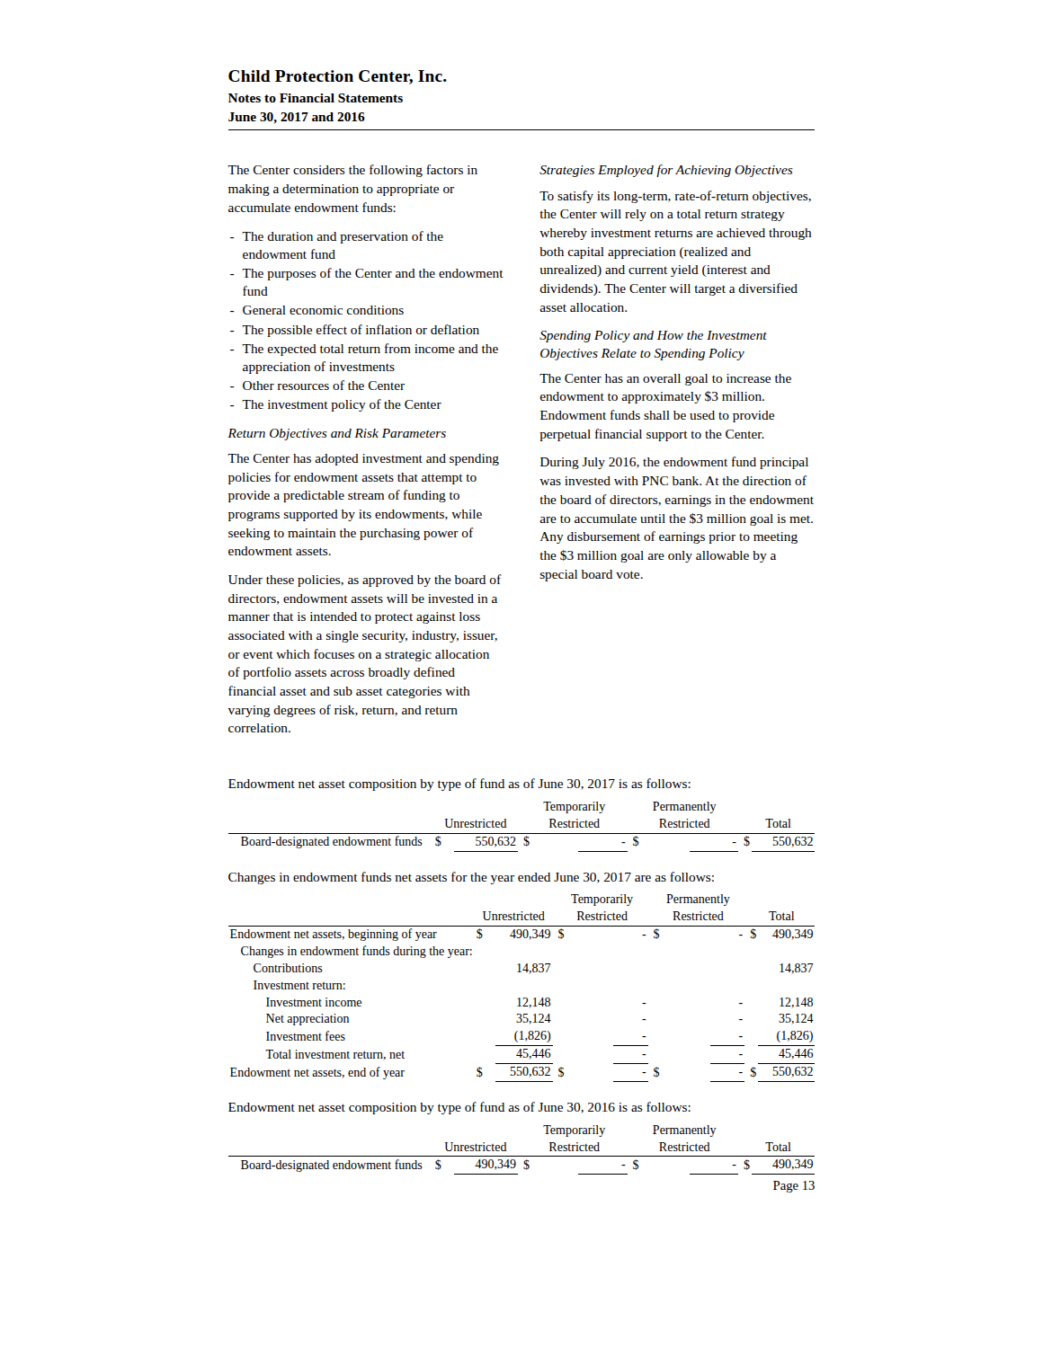Child Protection Center, Inc.
Notes to Financial Statements
June 30, 2017 and 2016
The Center considers the following factors in making a determination to appropriate or accumulate endowment funds:
The duration and preservation of the endowment fund
The purposes of the Center and the endowment fund
General economic conditions
The possible effect of inflation or deflation
The expected total return from income and the appreciation of investments
Other resources of the Center
The investment policy of the Center
Return Objectives and Risk Parameters
The Center has adopted investment and spending policies for endowment assets that attempt to provide a predictable stream of funding to programs supported by its endowments, while seeking to maintain the purchasing power of endowment assets.
Under these policies, as approved by the board of directors, endowment assets will be invested in a manner that is intended to protect against loss associated with a single security, industry, issuer, or event which focuses on a strategic allocation of portfolio assets across broadly defined financial asset and sub asset categories with varying degrees of risk, return, and return correlation.
Strategies Employed for Achieving Objectives
To satisfy its long-term, rate-of-return objectives, the Center will rely on a total return strategy whereby investment returns are achieved through both capital appreciation (realized and unrealized) and current yield (interest and dividends). The Center will target a diversified asset allocation.
Spending Policy and How the Investment Objectives Relate to Spending Policy
The Center has an overall goal to increase the endowment to approximately $3 million. Endowment funds shall be used to provide perpetual financial support to the Center.
During July 2016, the endowment fund principal was invested with PNC bank. At the direction of the board of directors, earnings in the endowment are to accumulate until the $3 million goal is met. Any disbursement of earnings prior to meeting the $3 million goal are only allowable by a special board vote.
Endowment net asset composition by type of fund as of June 30, 2017 is as follows:
| | | | Temporarily | | Permanently | | |
| | Unrestricted | | Restricted | | Restricted | | Total |
| Board-designated endowment funds | $ | 550,632 | | $ | - | | $ | - | | $ | 550,632 |
Changes in endowment funds net assets for the year ended June 30, 2017 are as follows:
| | | | Temporarily | | Permanently | | |
| | Unrestricted | | Restricted | | Restricted | | Total |
| Endowment net assets, beginning of year | $ | 490,349 | | $ | - | | $ | - | | $ | 490,349 |
| Changes in endowment funds during the year: | |
| Contributions | | 14,837 | | | | | | | | | 14,837 |
| Investment return: | |
| Investment income | | 12,148 | | | - | | | - | | | 12,148 |
| Net appreciation | | 35,124 | | | - | | | - | | | 35,124 |
| Investment fees | | (1,826) | | | - | | | - | | | (1,826) |
| Total investment return, net | | 45,446 | | | - | | | - | | | 45,446 |
| Endowment net assets, end of year | $ | 550,632 | | $ | - | | $ | - | | $ | 550,632 |
Endowment net asset composition by type of fund as of June 30, 2016 is as follows:
| | | | Temporarily | | Permanently | | |
| | Unrestricted | | Restricted | | Restricted | | Total |
| Board-designated endowment funds | $ | 490,349 | | $ | - | | $ | - | | $ | 490,349 |
Page 13